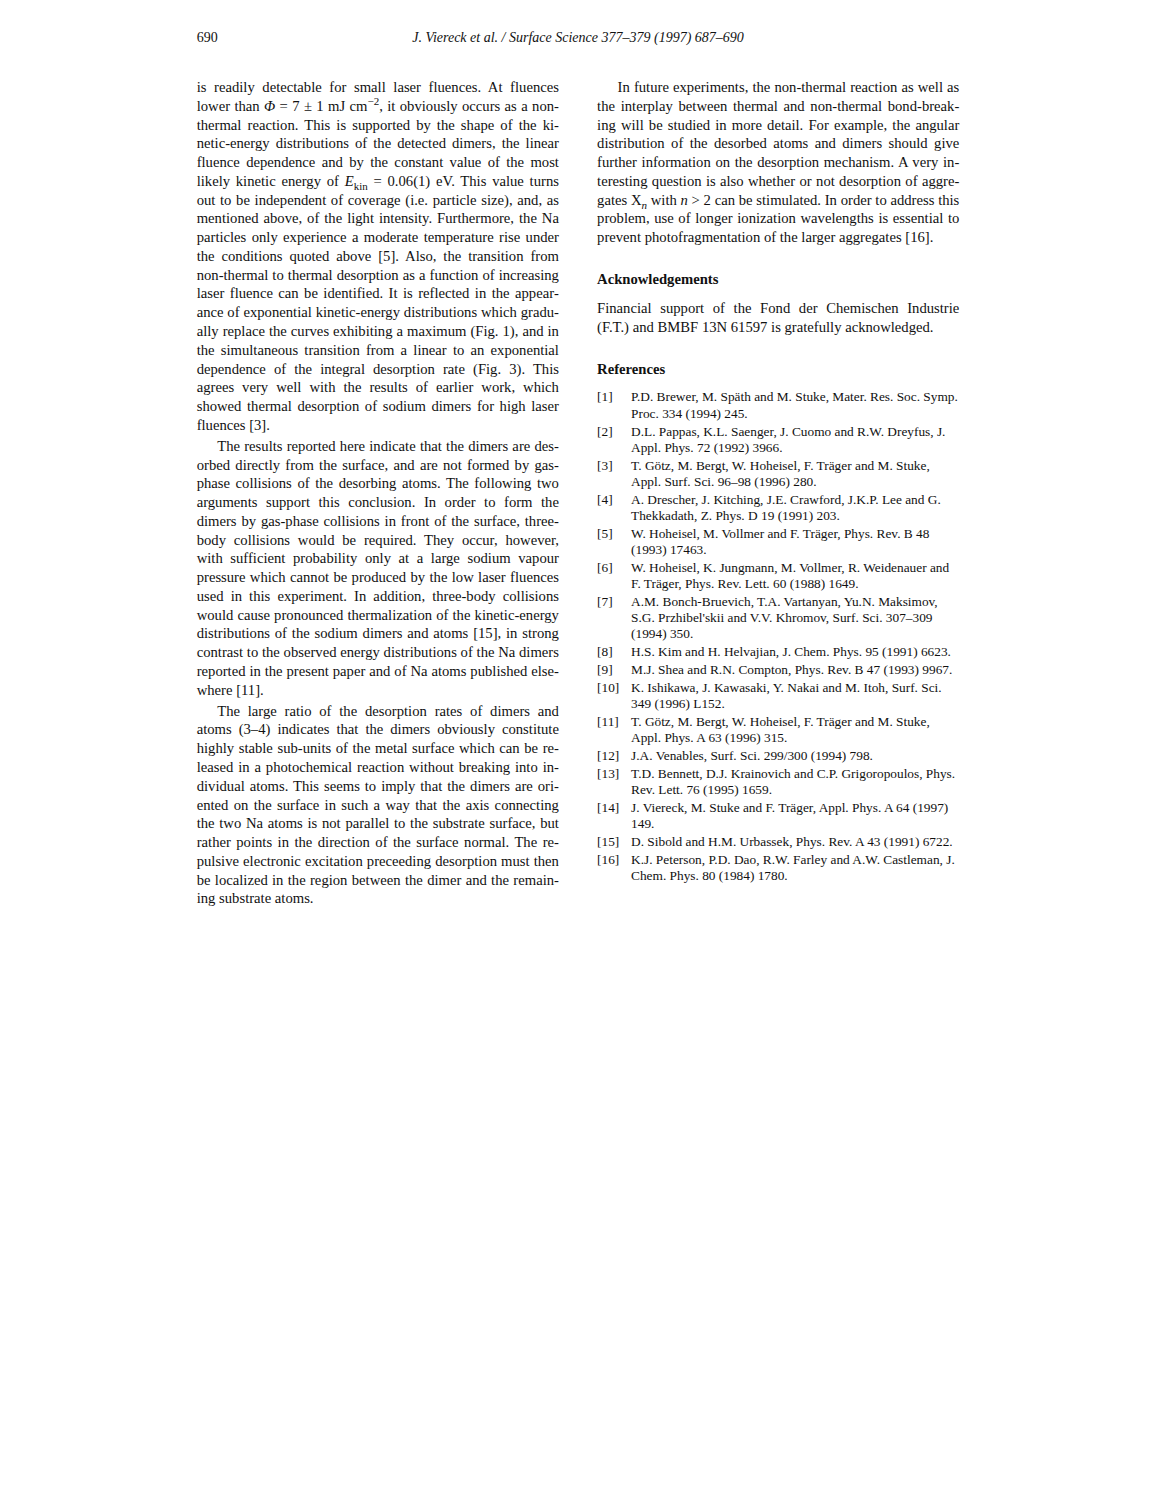690 J. Viereck et al. / Surface Science 377–379 (1997) 687–690
is readily detectable for small laser fluences. At fluences lower than Φ = 7 ± 1 mJ cm−2, it obviously occurs as a non-thermal reaction. This is supported by the shape of the kinetic-energy distributions of the detected dimers, the linear fluence dependence and by the constant value of the most likely kinetic energy of Ekin = 0.06(1) eV. This value turns out to be independent of coverage (i.e. particle size), and, as mentioned above, of the light intensity. Furthermore, the Na particles only experience a moderate temperature rise under the conditions quoted above [5]. Also, the transition from non-thermal to thermal desorption as a function of increasing laser fluence can be identified. It is reflected in the appearance of exponential kinetic-energy distributions which gradually replace the curves exhibiting a maximum (Fig. 1), and in the simultaneous transition from a linear to an exponential dependence of the integral desorption rate (Fig. 3). This agrees very well with the results of earlier work, which showed thermal desorption of sodium dimers for high laser fluences [3].
The results reported here indicate that the dimers are desorbed directly from the surface, and are not formed by gas-phase collisions of the desorbing atoms. The following two arguments support this conclusion. In order to form the dimers by gas-phase collisions in front of the surface, three-body collisions would be required. They occur, however, with sufficient probability only at a large sodium vapour pressure which cannot be produced by the low laser fluences used in this experiment. In addition, three-body collisions would cause pronounced thermalization of the kinetic-energy distributions of the sodium dimers and atoms [15], in strong contrast to the observed energy distributions of the Na dimers reported in the present paper and of Na atoms published elsewhere [11].
The large ratio of the desorption rates of dimers and atoms (3–4) indicates that the dimers obviously constitute highly stable sub-units of the metal surface which can be released in a photochemical reaction without breaking into individual atoms. This seems to imply that the dimers are oriented on the surface in such a way that the axis connecting the two Na atoms is not parallel to the substrate surface, but rather points in the direction of the surface normal. The repulsive electronic excitation preceeding desorption must then be localized in the region between the dimer and the remaining substrate atoms.
In future experiments, the non-thermal reaction as well as the interplay between thermal and non-thermal bond-breaking will be studied in more detail. For example, the angular distribution of the desorbed atoms and dimers should give further information on the desorption mechanism. A very interesting question is also whether or not desorption of aggregates Xn with n > 2 can be stimulated. In order to address this problem, use of longer ionization wavelengths is essential to prevent photofragmentation of the larger aggregates [16].
Acknowledgements
Financial support of the Fond der Chemischen Industrie (F.T.) and BMBF 13N 61597 is gratefully acknowledged.
References
[1] P.D. Brewer, M. Späth and M. Stuke, Mater. Res. Soc. Symp. Proc. 334 (1994) 245.
[2] D.L. Pappas, K.L. Saenger, J. Cuomo and R.W. Dreyfus, J. Appl. Phys. 72 (1992) 3966.
[3] T. Götz, M. Bergt, W. Hoheisel, F. Träger and M. Stuke, Appl. Surf. Sci. 96–98 (1996) 280.
[4] A. Drescher, J. Kitching, J.E. Crawford, J.K.P. Lee and G. Thekkadath, Z. Phys. D 19 (1991) 203.
[5] W. Hoheisel, M. Vollmer and F. Träger, Phys. Rev. B 48 (1993) 17463.
[6] W. Hoheisel, K. Jungmann, M. Vollmer, R. Weidenauer and F. Träger, Phys. Rev. Lett. 60 (1988) 1649.
[7] A.M. Bonch-Bruevich, T.A. Vartanyan, Yu.N. Maksimov, S.G. Przhibel'skii and V.V. Khromov, Surf. Sci. 307–309 (1994) 350.
[8] H.S. Kim and H. Helvajian, J. Chem. Phys. 95 (1991) 6623.
[9] M.J. Shea and R.N. Compton, Phys. Rev. B 47 (1993) 9967.
[10] K. Ishikawa, J. Kawasaki, Y. Nakai and M. Itoh, Surf. Sci. 349 (1996) L152.
[11] T. Götz, M. Bergt, W. Hoheisel, F. Träger and M. Stuke, Appl. Phys. A 63 (1996) 315.
[12] J.A. Venables, Surf. Sci. 299/300 (1994) 798.
[13] T.D. Bennett, D.J. Krainovich and C.P. Grigoropoulos, Phys. Rev. Lett. 76 (1995) 1659.
[14] J. Viereck, M. Stuke and F. Träger, Appl. Phys. A 64 (1997) 149.
[15] D. Sibold and H.M. Urbassek, Phys. Rev. A 43 (1991) 6722.
[16] K.J. Peterson, P.D. Dao, R.W. Farley and A.W. Castleman, J. Chem. Phys. 80 (1984) 1780.